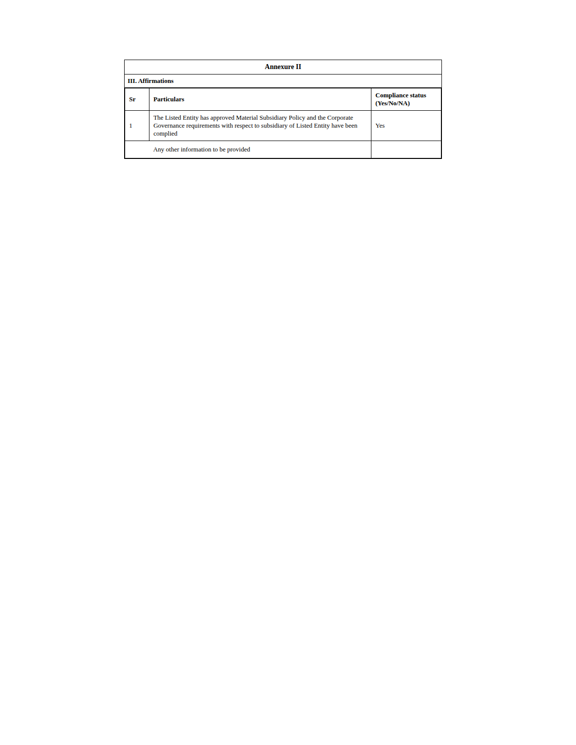| Annexure II |
| III. Affirmations |
| / Sr / Particulars / Compliance status (Yes/No/NA) / / --- / --- / --- / / 1 / The Listed Entity has approved Material Subsidiary Policy and the Corporate Governance requirements with respect to subsidiary of Listed Entity have been complied / Yes / / / Any other information to be provided / / |